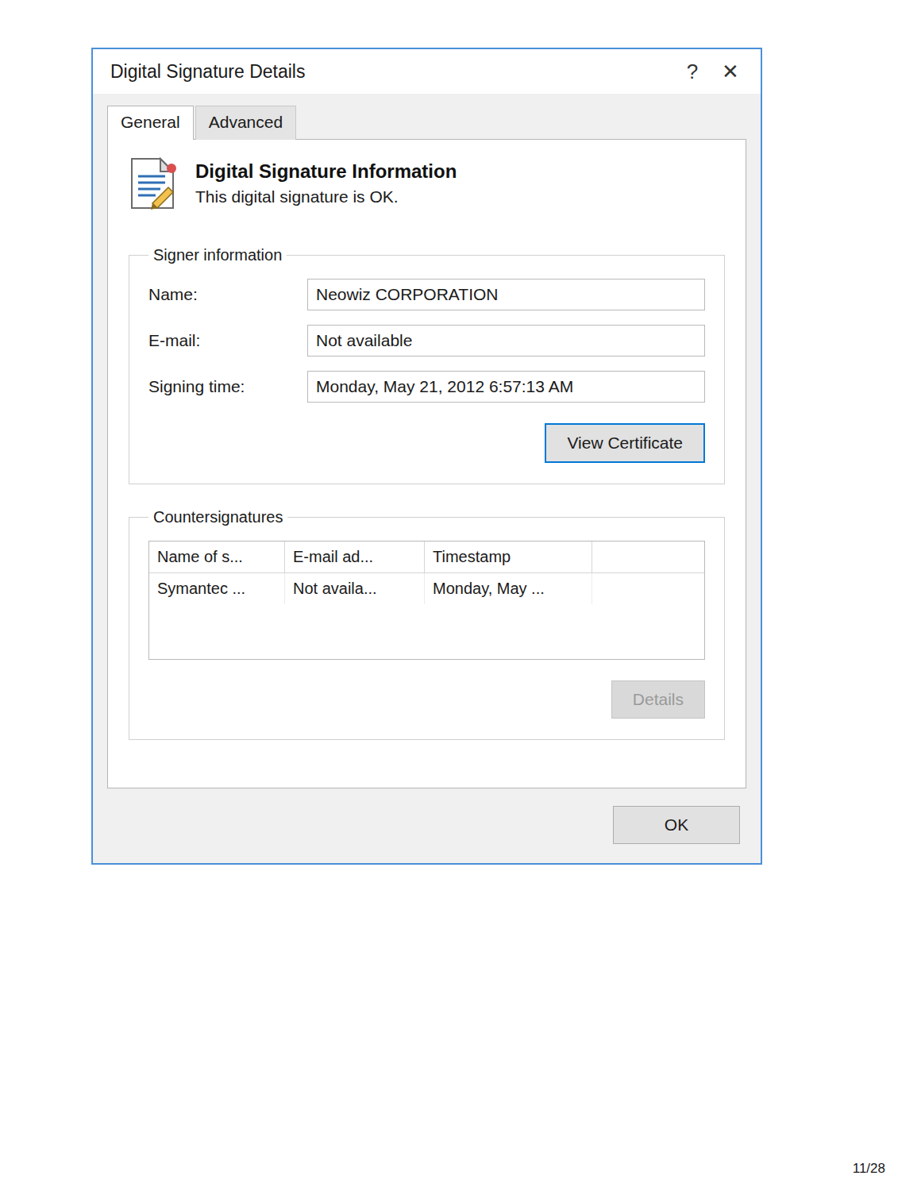Digital Signature Details
?
✕
General
Advanced
Digital Signature Information
This digital signature is OK.
Signer information
Name:
Neowiz CORPORATION
E-mail:
Not available
Signing time:
Monday, May 21, 2012 6:57:13 AM
View Certificate
Countersignatures
| Name of s... | E-mail ad... | Timestamp | |
| --- | --- | --- | --- |
| Symantec ... | Not availa... | Monday, May ... | |
Details
OK
11/28